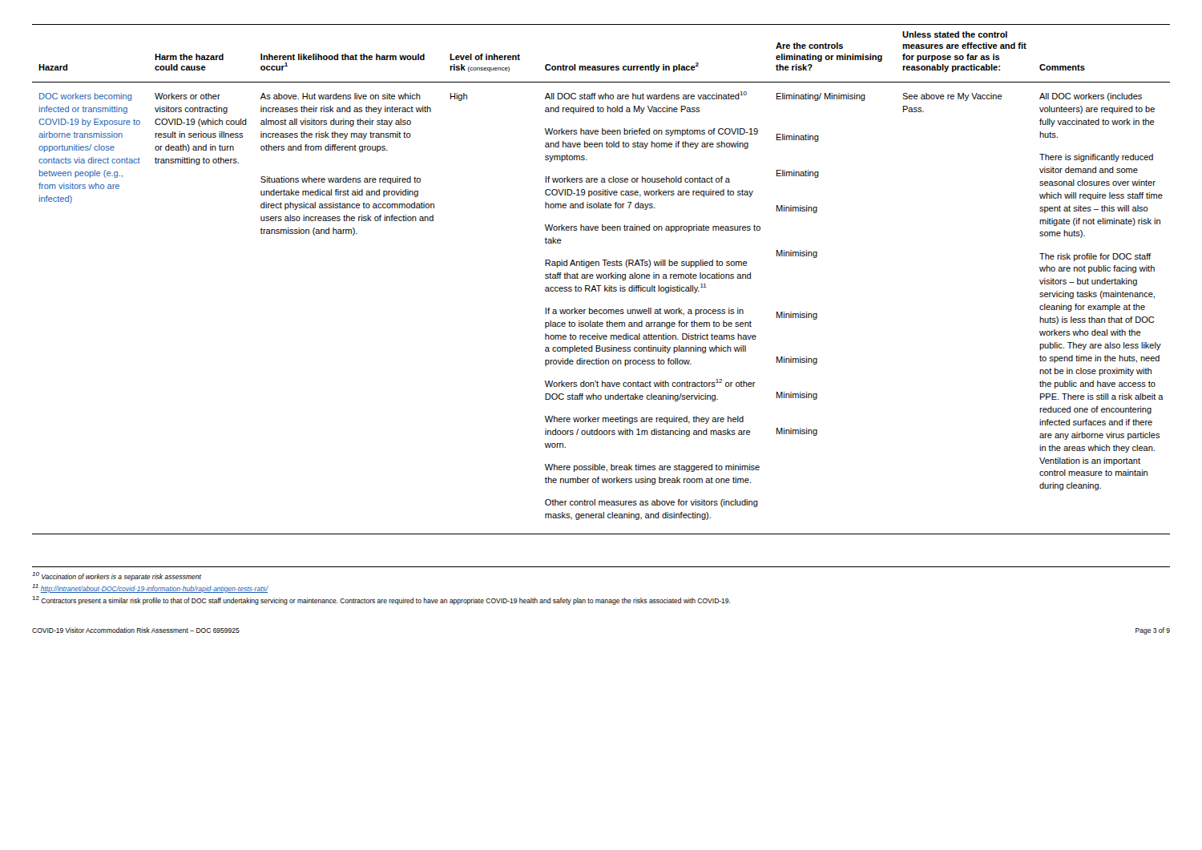| Hazard | Harm the hazard could cause | Inherent likelihood that the harm would occur 1 | Level of inherent risk (consequence) | Control measures currently in place 2 | Are the controls eliminating or minimising the risk? | Unless stated the control measures are effective and fit for purpose so far as is reasonably practicable: | Comments |
| --- | --- | --- | --- | --- | --- | --- | --- |
| DOC workers becoming infected or transmitting COVID-19 by Exposure to airborne transmission opportunities/ close contacts via direct contact between people (e.g., from visitors who are infected) | Workers or other visitors contracting COVID-19 (which could result in serious illness or death) and in turn transmitting to others. | As above. Hut wardens live on site which increases their risk and as they interact with almost all visitors during their stay also increases the risk they may transmit to others and from different groups. Situations where wardens are required to undertake medical first aid and providing direct physical assistance to accommodation users also increases the risk of infection and transmission (and harm). | High | All DOC staff who are hut wardens are vaccinated 10 and required to hold a My Vaccine Pass Workers have been briefed on symptoms of COVID-19 and have been told to stay home if they are showing symptoms. If workers are a close or household contact of a COVID-19 positive case, workers are required to stay home and isolate for 7 days. Workers have been trained on appropriate measures to take Rapid Antigen Tests (RATs) will be supplied to some staff that are working alone in a remote locations and access to RAT kits is difficult logistically. 11 If a worker becomes unwell at work, a process is in place to isolate them and arrange for them to be sent home to receive medical attention. District teams have a completed Business continuity planning which will provide direction on process to follow. Workers don't have contact with contractors 12 or other DOC staff who undertake cleaning/servicing. Where worker meetings are required, they are held indoors / outdoors with 1m distancing and masks are worn. Where possible, break times are staggered to minimise the number of workers using break room at one time. Other control measures as above for visitors (including masks, general cleaning, and disinfecting). | Eliminating/ Minimising Eliminating Eliminating Minimising Minimising Minimising Minimising Minimising Minimising | See above re My Vaccine Pass. | All DOC workers (includes volunteers) are required to be fully vaccinated to work in the huts. There is significantly reduced visitor demand and some seasonal closures over winter which will require less staff time spent at sites – this will also mitigate (if not eliminate) risk in some huts). The risk profile for DOC staff who are not public facing with visitors – but undertaking servicing tasks (maintenance, cleaning for example at the huts) is less than that of DOC workers who deal with the public. They are also less likely to spend time in the huts, need not be in close proximity with the public and have access to PPE. There is still a risk albeit a reduced one of encountering infected surfaces and if there are any airborne virus particles in the areas which they clean. Ventilation is an important control measure to maintain during cleaning. |
10 Vaccination of workers is a separate risk assessment
11 http://intranet/about-DOC/covid-19-information-hub/rapid-antigen-tests-rats/
12 Contractors present a similar risk profile to that of DOC staff undertaking servicing or maintenance. Contractors are required to have an appropriate COVID-19 health and safety plan to manage the risks associated with COVID-19.
COVID-19 Visitor Accommodation Risk Assessment – DOC 6959925 Page 3 of 9